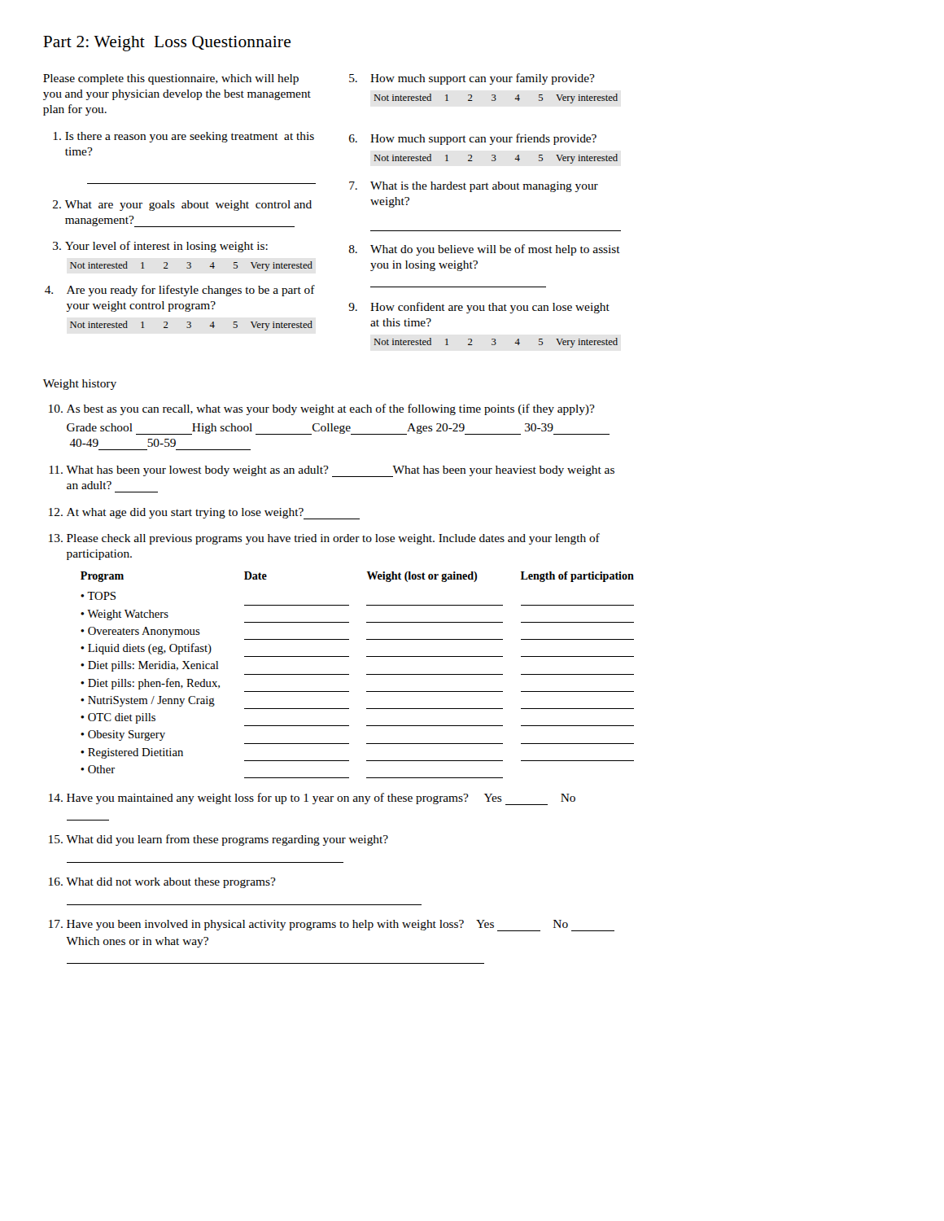Part 2: Weight Loss Questionnaire
Please complete this questionnaire, which will help you and your physician develop the best management plan for you.
Is there a reason you are seeking treatment at this time?
What are your goals about weight control and management?
Your level of interest in losing weight is:
| Not interested | 1 | 2 | 3 | 4 | 5 | Very interested |
4.
Are you ready for lifestyle changes to be a part of your weight control program?
| Not interested | 1 | 2 | 3 | 4 | 5 | Very interested |
5.
How much support can your family provide?
| Not interested | 1 | 2 | 3 | 4 | 5 | Very interested |
6.
How much support can your friends provide?
| Not interested | 1 | 2 | 3 | 4 | 5 | Very interested |
7.
What is the hardest part about managing your weight?
8.
What do you believe will be of most help to assist you in losing weight?
9.
How confident are you that you can lose weight at this time?
| Not interested | 1 | 2 | 3 | 4 | 5 | Very interested |
Weight history
As best as you can recall, what was your body weight at each of the following time points (if they apply)?
Grade school High school College Ages 20-29 30-39 40-49 50-59
What has been your lowest body weight as an adult? What has been your heaviest body weight as an adult?
At what age did you start trying to lose weight?
Please check all previous programs you have tried in order to lose weight. Include dates and your length of participation.
| Program | Date | Weight (lost or gained) | Length of participation |
| --- | --- | --- | --- |
| • TOPS | | | |
| • Weight Watchers | | | |
| • Overeaters Anonymous | | | |
| • Liquid diets (eg, Optifast) | | | |
| • Diet pills: Meridia, Xenical | | | |
| • Diet pills: phen-fen, Redux, | | | |
| • NutriSystem / Jenny Craig | | | |
| • OTC diet pills | | | |
| • Obesity Surgery | | | |
| • Registered Dietitian | | | |
| • Other | | | |
Have you maintained any weight loss for up to 1 year on any of these programs? Yes No
What did you learn from these programs regarding your weight?
What did not work about these programs?
Have you been involved in physical activity programs to help with weight loss? Yes No
Which ones or in what way?